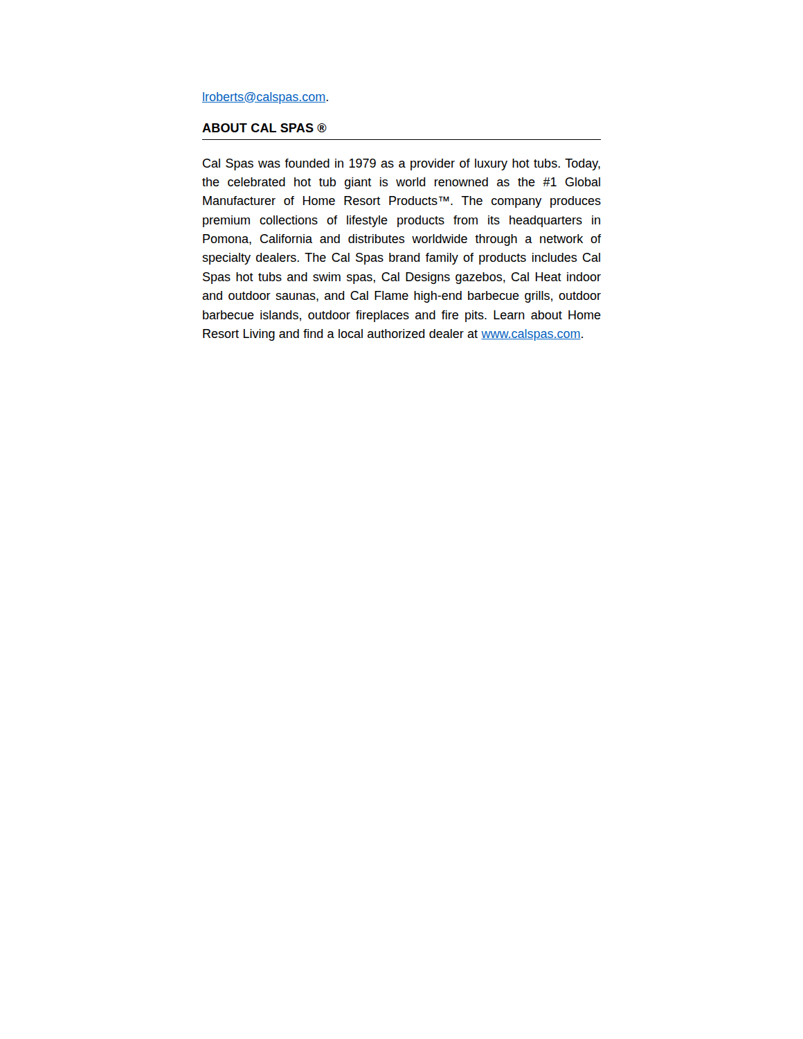lroberts@calspas.com.
ABOUT CAL SPAS ®
Cal Spas was founded in 1979 as a provider of luxury hot tubs. Today, the celebrated hot tub giant is world renowned as the #1 Global Manufacturer of Home Resort Products™. The company produces premium collections of lifestyle products from its headquarters in Pomona, California and distributes worldwide through a network of specialty dealers. The Cal Spas brand family of products includes Cal Spas hot tubs and swim spas, Cal Designs gazebos, Cal Heat indoor and outdoor saunas, and Cal Flame high-end barbecue grills, outdoor barbecue islands, outdoor fireplaces and fire pits. Learn about Home Resort Living and find a local authorized dealer at www.calspas.com.